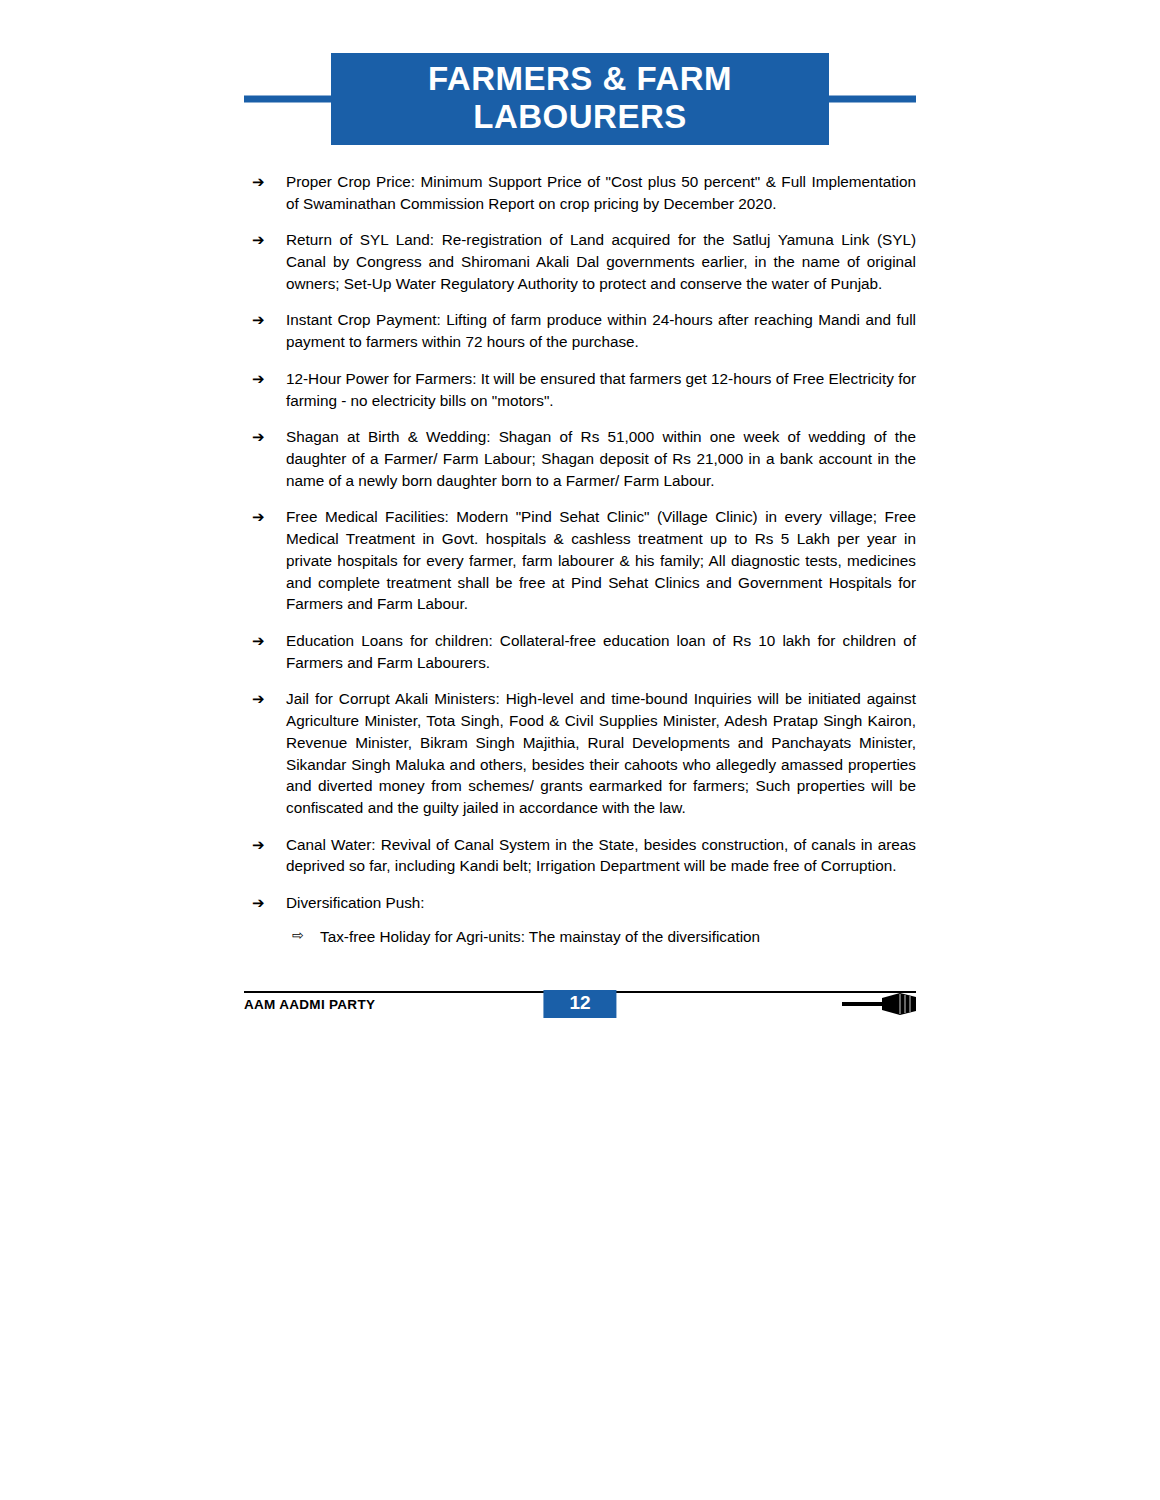FARMERS & FARM LABOURERS
Proper Crop Price: Minimum Support Price of "Cost plus 50 percent" & Full Implementation of Swaminathan Commission Report on crop pricing by December 2020.
Return of SYL Land: Re-registration of Land acquired for the Satluj Yamuna Link (SYL) Canal by Congress and Shiromani Akali Dal governments earlier, in the name of original owners; Set-Up Water Regulatory Authority to protect and conserve the water of Punjab.
Instant Crop Payment: Lifting of farm produce within 24-hours after reaching Mandi and full payment to farmers within 72 hours of the purchase.
12-Hour Power for Farmers: It will be ensured that farmers get 12-hours of Free Electricity for farming - no electricity bills on "motors".
Shagan at Birth & Wedding: Shagan of Rs 51,000 within one week of wedding of the daughter of a Farmer/ Farm Labour; Shagan deposit of Rs 21,000 in a bank account in the name of a newly born daughter born to a Farmer/ Farm Labour.
Free Medical Facilities: Modern "Pind Sehat Clinic" (Village Clinic) in every village; Free Medical Treatment in Govt. hospitals & cashless treatment up to Rs 5 Lakh per year in private hospitals for every farmer, farm labourer & his family; All diagnostic tests, medicines and complete treatment shall be free at Pind Sehat Clinics and Government Hospitals for Farmers and Farm Labour.
Education Loans for children: Collateral-free education loan of Rs 10 lakh for children of Farmers and Farm Labourers.
Jail for Corrupt Akali Ministers: High-level and time-bound Inquiries will be initiated against Agriculture Minister, Tota Singh, Food & Civil Supplies Minister, Adesh Pratap Singh Kairon, Revenue Minister, Bikram Singh Majithia, Rural Developments and Panchayats Minister, Sikandar Singh Maluka and others, besides their cahoots who allegedly amassed properties and diverted money from schemes/ grants earmarked for farmers; Such properties will be confiscated and the guilty jailed in accordance with the law.
Canal Water: Revival of Canal System in the State, besides construction, of canals in areas deprived so far, including Kandi belt; Irrigation Department will be made free of Corruption.
Diversification Push:
Tax-free Holiday for Agri-units: The mainstay of the diversification
AAM AADMI PARTY
12